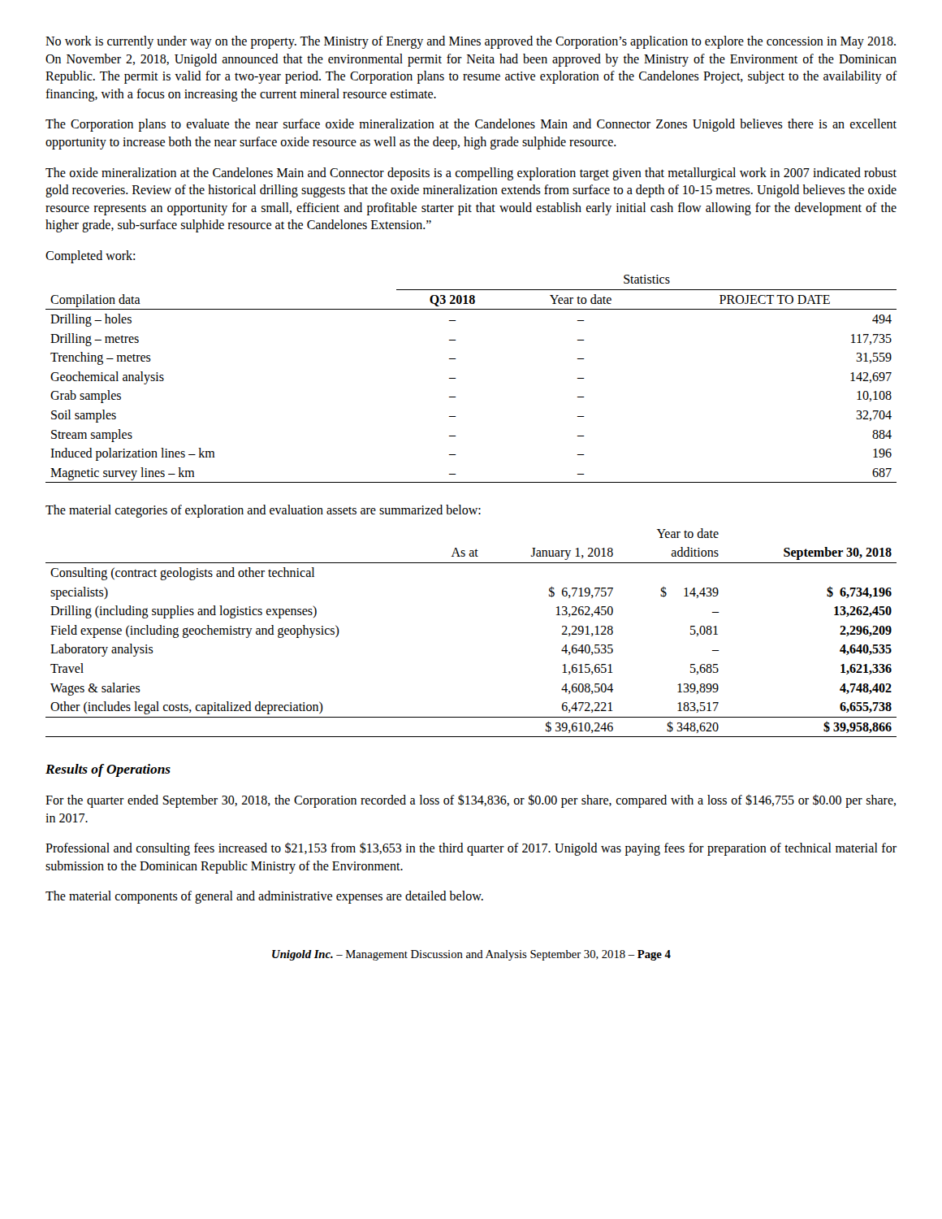No work is currently under way on the property. The Ministry of Energy and Mines approved the Corporation’s application to explore the concession in May 2018. On November 2, 2018, Unigold announced that the environmental permit for Neita had been approved by the Ministry of the Environment of the Dominican Republic. The permit is valid for a two-year period. The Corporation plans to resume active exploration of the Candelones Project, subject to the availability of financing, with a focus on increasing the current mineral resource estimate.
The Corporation plans to evaluate the near surface oxide mineralization at the Candelones Main and Connector Zones Unigold believes there is an excellent opportunity to increase both the near surface oxide resource as well as the deep, high grade sulphide resource.
The oxide mineralization at the Candelones Main and Connector deposits is a compelling exploration target given that metallurgical work in 2007 indicated robust gold recoveries. Review of the historical drilling suggests that the oxide mineralization extends from surface to a depth of 10-15 metres. Unigold believes the oxide resource represents an opportunity for a small, efficient and profitable starter pit that would establish early initial cash flow allowing for the development of the higher grade, sub-surface sulphide resource at the Candelones Extension.”
Completed work:
| | Statistics |
| Compilation data | Q3 2018 | Year to date | PROJECT TO DATE |
| Drilling – holes | – | – | 494 |
| Drilling – metres | – | – | 117,735 |
| Trenching – metres | – | – | 31,559 |
| Geochemical analysis | – | – | 142,697 |
| Grab samples | – | – | 10,108 |
| Soil samples | – | – | 32,704 |
| Stream samples | – | – | 884 |
| Induced polarization lines – km | – | – | 196 |
| Magnetic survey lines – km | – | – | 687 |
The material categories of exploration and evaluation assets are summarized below:
| | | Year to date | |
| As at | January 1, 2018 | additions | September 30, 2018 |
| Consulting (contract geologists and other technical |
| specialists) | $ 6,719,757 | $ 14,439 | $ 6,734,196 |
| Drilling (including supplies and logistics expenses) | 13,262,450 | – | 13,262,450 |
| Field expense (including geochemistry and geophysics) | 2,291,128 | 5,081 | 2,296,209 |
| Laboratory analysis | 4,640,535 | – | 4,640,535 |
| Travel | 1,615,651 | 5,685 | 1,621,336 |
| Wages & salaries | 4,608,504 | 139,899 | 4,748,402 |
| Other (includes legal costs, capitalized depreciation) | 6,472,221 | 183,517 | 6,655,738 |
| | $ 39,610,246 | $ 348,620 | $ 39,958,866 |
Results of Operations
For the quarter ended September 30, 2018, the Corporation recorded a loss of $134,836, or $0.00 per share, compared with a loss of $146,755 or $0.00 per share, in 2017.
Professional and consulting fees increased to $21,153 from $13,653 in the third quarter of 2017. Unigold was paying fees for preparation of technical material for submission to the Dominican Republic Ministry of the Environment.
The material components of general and administrative expenses are detailed below.
Unigold Inc. – Management Discussion and Analysis September 30, 2018 – Page 4